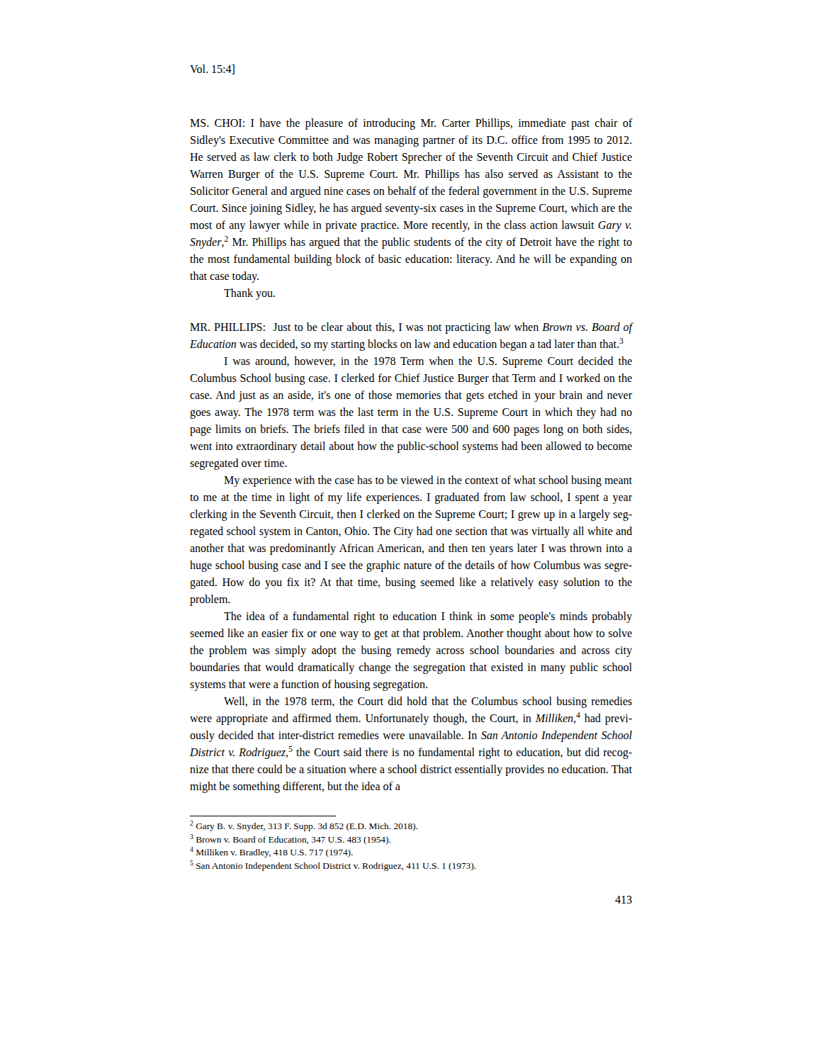Vol. 15:4]
MS. CHOI: I have the pleasure of introducing Mr. Carter Phillips, immediate past chair of Sidley's Executive Committee and was managing partner of its D.C. office from 1995 to 2012. He served as law clerk to both Judge Robert Sprecher of the Seventh Circuit and Chief Justice Warren Burger of the U.S. Supreme Court. Mr. Phillips has also served as Assistant to the Solicitor General and argued nine cases on behalf of the federal government in the U.S. Supreme Court. Since joining Sidley, he has argued seventy-six cases in the Supreme Court, which are the most of any lawyer while in private practice. More recently, in the class action lawsuit Gary v. Snyder,2 Mr. Phillips has argued that the public students of the city of Detroit have the right to the most fundamental building block of basic education: literacy. And he will be expanding on that case today.
Thank you.
MR. PHILLIPS: Just to be clear about this, I was not practicing law when Brown vs. Board of Education was decided, so my starting blocks on law and education began a tad later than that.3
I was around, however, in the 1978 Term when the U.S. Supreme Court decided the Columbus School busing case. I clerked for Chief Justice Burger that Term and I worked on the case. And just as an aside, it's one of those memories that gets etched in your brain and never goes away. The 1978 term was the last term in the U.S. Supreme Court in which they had no page limits on briefs. The briefs filed in that case were 500 and 600 pages long on both sides, went into extraordinary detail about how the public-school systems had been allowed to become segregated over time.
My experience with the case has to be viewed in the context of what school busing meant to me at the time in light of my life experiences. I graduated from law school, I spent a year clerking in the Seventh Circuit, then I clerked on the Supreme Court; I grew up in a largely segregated school system in Canton, Ohio. The City had one section that was virtually all white and another that was predominantly African American, and then ten years later I was thrown into a huge school busing case and I see the graphic nature of the details of how Columbus was segregated. How do you fix it? At that time, busing seemed like a relatively easy solution to the problem.
The idea of a fundamental right to education I think in some people's minds probably seemed like an easier fix or one way to get at that problem. Another thought about how to solve the problem was simply adopt the busing remedy across school boundaries and across city boundaries that would dramatically change the segregation that existed in many public school systems that were a function of housing segregation.
Well, in the 1978 term, the Court did hold that the Columbus school busing remedies were appropriate and affirmed them. Unfortunately though, the Court, in Milliken,4 had previously decided that inter-district remedies were unavailable. In San Antonio Independent School District v. Rodriguez,5 the Court said there is no fundamental right to education, but did recognize that there could be a situation where a school district essentially provides no education. That might be something different, but the idea of a
2 Gary B. v. Snyder, 313 F. Supp. 3d 852 (E.D. Mich. 2018).
3 Brown v. Board of Education, 347 U.S. 483 (1954).
4 Milliken v. Bradley, 418 U.S. 717 (1974).
5 San Antonio Independent School District v. Rodriguez, 411 U.S. 1 (1973).
413